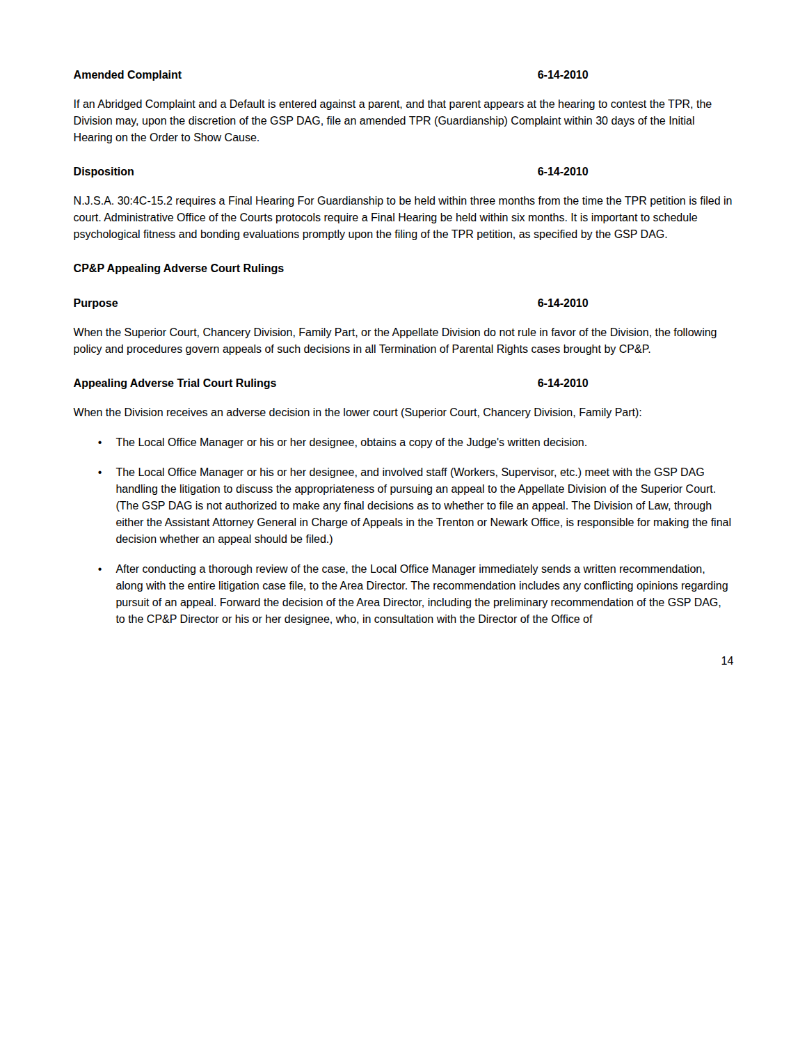Amended Complaint 6-14-2010
If an Abridged Complaint and a Default is entered against a parent, and that parent appears at the hearing to contest the TPR, the Division may, upon the discretion of the GSP DAG, file an amended TPR (Guardianship) Complaint within 30 days of the Initial Hearing on the Order to Show Cause.
Disposition 6-14-2010
N.J.S.A. 30:4C-15.2 requires a Final Hearing For Guardianship to be held within three months from the time the TPR petition is filed in court. Administrative Office of the Courts protocols require a Final Hearing be held within six months. It is important to schedule psychological fitness and bonding evaluations promptly upon the filing of the TPR petition, as specified by the GSP DAG.
CP&P Appealing Adverse Court Rulings
Purpose 6-14-2010
When the Superior Court, Chancery Division, Family Part, or the Appellate Division do not rule in favor of the Division, the following policy and procedures govern appeals of such decisions in all Termination of Parental Rights cases brought by CP&P.
Appealing Adverse Trial Court Rulings 6-14-2010
When the Division receives an adverse decision in the lower court (Superior Court, Chancery Division, Family Part):
The Local Office Manager or his or her designee, obtains a copy of the Judge's written decision.
The Local Office Manager or his or her designee, and involved staff (Workers, Supervisor, etc.) meet with the GSP DAG handling the litigation to discuss the appropriateness of pursuing an appeal to the Appellate Division of the Superior Court. (The GSP DAG is not authorized to make any final decisions as to whether to file an appeal. The Division of Law, through either the Assistant Attorney General in Charge of Appeals in the Trenton or Newark Office, is responsible for making the final decision whether an appeal should be filed.)
After conducting a thorough review of the case, the Local Office Manager immediately sends a written recommendation, along with the entire litigation case file, to the Area Director. The recommendation includes any conflicting opinions regarding pursuit of an appeal. Forward the decision of the Area Director, including the preliminary recommendation of the GSP DAG, to the CP&P Director or his or her designee, who, in consultation with the Director of the Office of
14